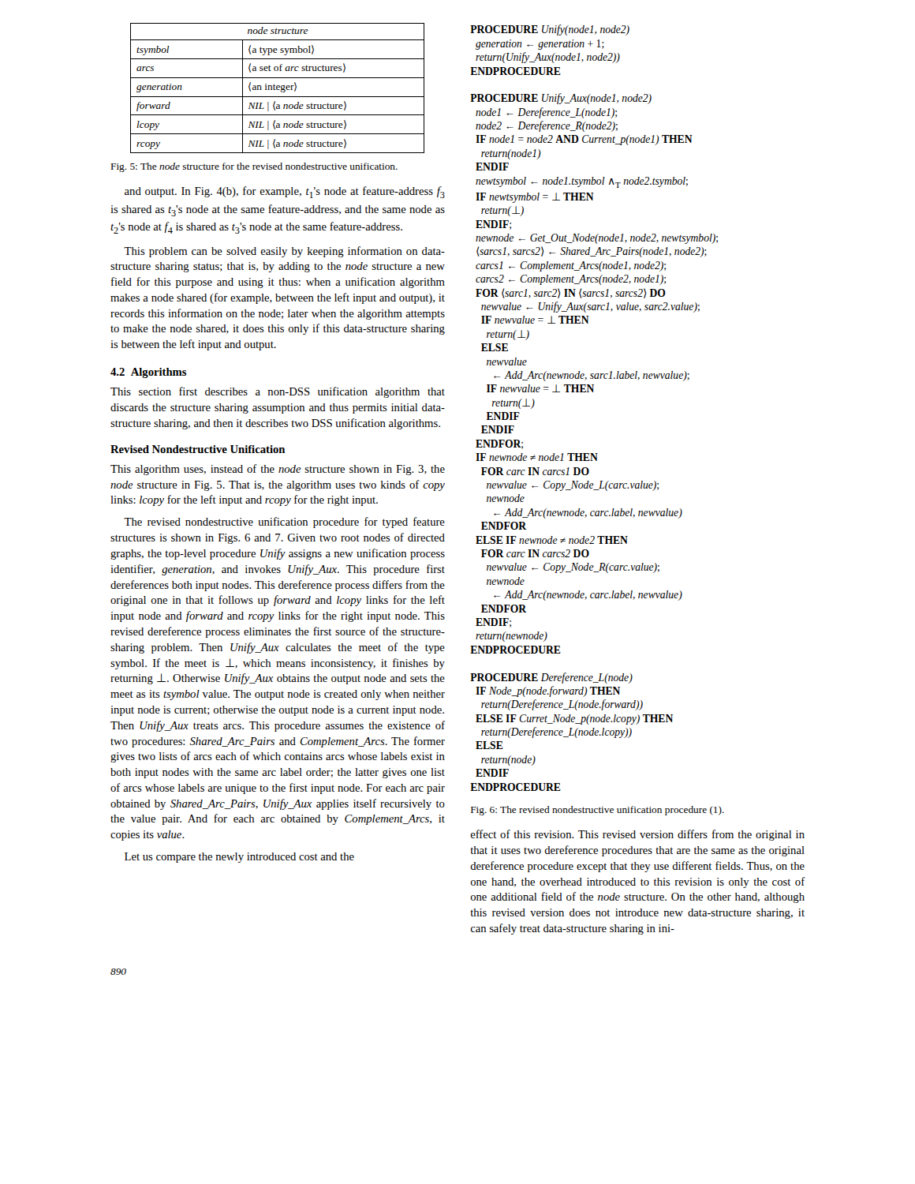node structure
| tsymbol | ⟨a type symbol⟩ |
| arcs | ⟨a set of arc structures⟩ |
| generation | ⟨an integer⟩ |
| forward | NIL / ⟨a node structure⟩ |
| lcopy | NIL / ⟨a node structure⟩ |
| rcopy | NIL / ⟨a node structure⟩ |
Fig. 5: The node structure for the revised nondestructive unification.
and output. In Fig. 4(b), for example, t1's node at feature-address f3 is shared as t3's node at the same feature-address, and the same node as t2's node at f4 is shared as t3's node at the same feature-address.
This problem can be solved easily by keeping information on data-structure sharing status; that is, by adding to the node structure a new field for this purpose and using it thus: when a unification algorithm makes a node shared (for example, between the left input and output), it records this information on the node; later when the algorithm attempts to make the node shared, it does this only if this data-structure sharing is between the left input and output.
4.2 Algorithms
This section first describes a non-DSS unification algorithm that discards the structure sharing assumption and thus permits initial data-structure sharing, and then it describes two DSS unification algorithms.
Revised Nondestructive Unification
This algorithm uses, instead of the node structure shown in Fig. 3, the node structure in Fig. 5. That is, the algorithm uses two kinds of copy links: lcopy for the left input and rcopy for the right input.
The revised nondestructive unification procedure for typed feature structures is shown in Figs. 6 and 7. Given two root nodes of directed graphs, the top-level procedure Unify assigns a new unification process identifier, generation, and invokes Unify_Aux. This procedure first dereferences both input nodes. This dereference process differs from the original one in that it follows up forward and lcopy links for the left input node and forward and rcopy links for the right input node. This revised dereference process eliminates the first source of the structure-sharing problem. Then Unify_Aux calculates the meet of the type symbol. If the meet is ⊥, which means inconsistency, it finishes by returning ⊥. Otherwise Unify_Aux obtains the output node and sets the meet as its tsymbol value. The output node is created only when neither input node is current; otherwise the output node is a current input node. Then Unify_Aux treats arcs. This procedure assumes the existence of two procedures: Shared_Arc_Pairs and Complement_Arcs. The former gives two lists of arcs each of which contains arcs whose labels exist in both input nodes with the same arc label order; the latter gives one list of arcs whose labels are unique to the first input node. For each arc pair obtained by Shared_Arc_Pairs, Unify_Aux applies itself recursively to the value pair. And for each arc obtained by Complement_Arcs, it copies its value.
Let us compare the newly introduced cost and the
PROCEDURE Unify(node1, node2)
generation ← generation + 1;
return(Unify_Aux(node1, node2))
ENDPROCEDURE
PROCEDURE Unify_Aux(node1, node2)
node1 ← Dereference_L(node1);
node2 ← Dereference_R(node2);
IF node1 = node2 AND Current_p(node1) THEN
return(node1)
ENDIF
newtsymbol ← node1.tsymbol ∧T node2.tsymbol;
IF newtsymbol = ⊥ THEN
return(⊥)
ENDIF;
newnode ← Get_Out_Node(node1, node2, newtsymbol);
⟨sarcs1, sarcs2⟩ ← Shared_Arc_Pairs(node1, node2);
carcs1 ← Complement_Arcs(node1, node2);
carcs2 ← Complement_Arcs(node2, node1);
FOR ⟨sarc1, sarc2⟩ IN ⟨sarcs1, sarcs2⟩ DO
newvalue ← Unify_Aux(sarc1, value, sarc2.value);
IF newvalue = ⊥ THEN
return(⊥)
ELSE
newvalue
← Add_Arc(newnode, sarc1.label, newvalue);
IF newvalue = ⊥ THEN
return(⊥)
ENDIF
ENDIF
ENDFOR;
IF newnode ≠ node1 THEN
FOR carc IN carcs1 DO
newvalue ← Copy_Node_L(carc.value);
newnode
← Add_Arc(newnode, carc.label, newvalue)
ENDFOR
ELSE IF newnode ≠ node2 THEN
FOR carc IN carcs2 DO
newvalue ← Copy_Node_R(carc.value);
newnode
← Add_Arc(newnode, carc.label, newvalue)
ENDFOR
ENDIF;
return(newnode)
ENDPROCEDURE
PROCEDURE Dereference_L(node)
IF Node_p(node.forward) THEN
return(Dereference_L(node.forward))
ELSE IF Curret_Node_p(node.lcopy) THEN
return(Dereference_L(node.lcopy))
ELSE
return(node)
ENDIF
ENDPROCEDURE
Fig. 6: The revised nondestructive unification procedure (1).
effect of this revision. This revised version differs from the original in that it uses two dereference procedures that are the same as the original dereference procedure except that they use different fields. Thus, on the one hand, the overhead introduced to this revision is only the cost of one additional field of the node structure. On the other hand, although this revised version does not introduce new data-structure sharing, it can safely treat data-structure sharing in ini-
890